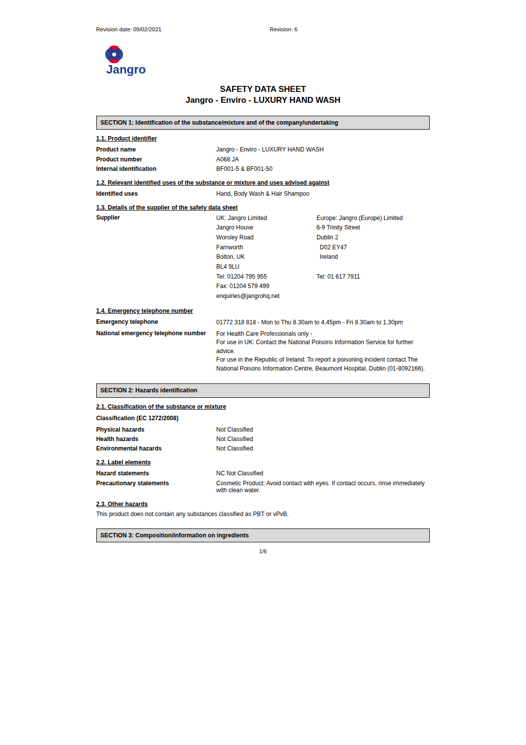Revision date: 09/02/2021
Revision: 6
Jangro
SAFETY DATA SHEET Jangro - Enviro - LUXURY HAND WASH
SECTION 1: Identification of the substance/mixture and of the company/undertaking
1.1. Product identifier
| Product name | Jangro - Enviro - LUXURY HAND WASH |
| Product number | A068 JA |
| Internal identification | BF001-5 & BF001-50 |
1.2. Relevant identified uses of the substance or mixture and uses advised against
| Identified uses | Hand, Body Wash & Hair Shampoo |
1.3. Details of the supplier of the safety data sheet
Supplier
UK: Jangro Limited
Jangro House
Worsley Road
Farnworth
Bolton. UK
BL4 9LU
Tel: 01204 795 955
Fax: 01204 579 499
enquiries@jangrohq.net
Europe: Jangro (Europe) Limited
6-9 Trinity Street
Dublin 2
D02 EY47
Ireland
Tel: 01 617 7911
1.4. Emergency telephone number
| Emergency telephone | 01772 318 818 - Mon to Thu 8.30am to 4.45pm - Fri 8.30am to 1.30pm |
| National emergency telephone number | For Health Care Professionals only - For use in UK: Contact the National Poisons Information Service for further advice. For use in the Republic of Ireland: To report a poisoning incident contact The National Poisons Information Centre, Beaumont Hospital, Dublin (01-8092166). |
SECTION 2: Hazards identification
2.1. Classification of the substance or mixture
Classification (EC 1272/2008)
| Physical hazards | Not Classified |
| Health hazards | Not Classified |
| Environmental hazards | Not Classified |
2.2. Label elements
| Hazard statements | NC Not Classified |
| Precautionary statements | Cosmetic Product: Avoid contact with eyes. If contact occurs, rinse immediately with clean water. |
2.3. Other hazards
This product does not contain any substances classified as PBT or vPvB.
SECTION 3: Composition/information on ingredients
1/6